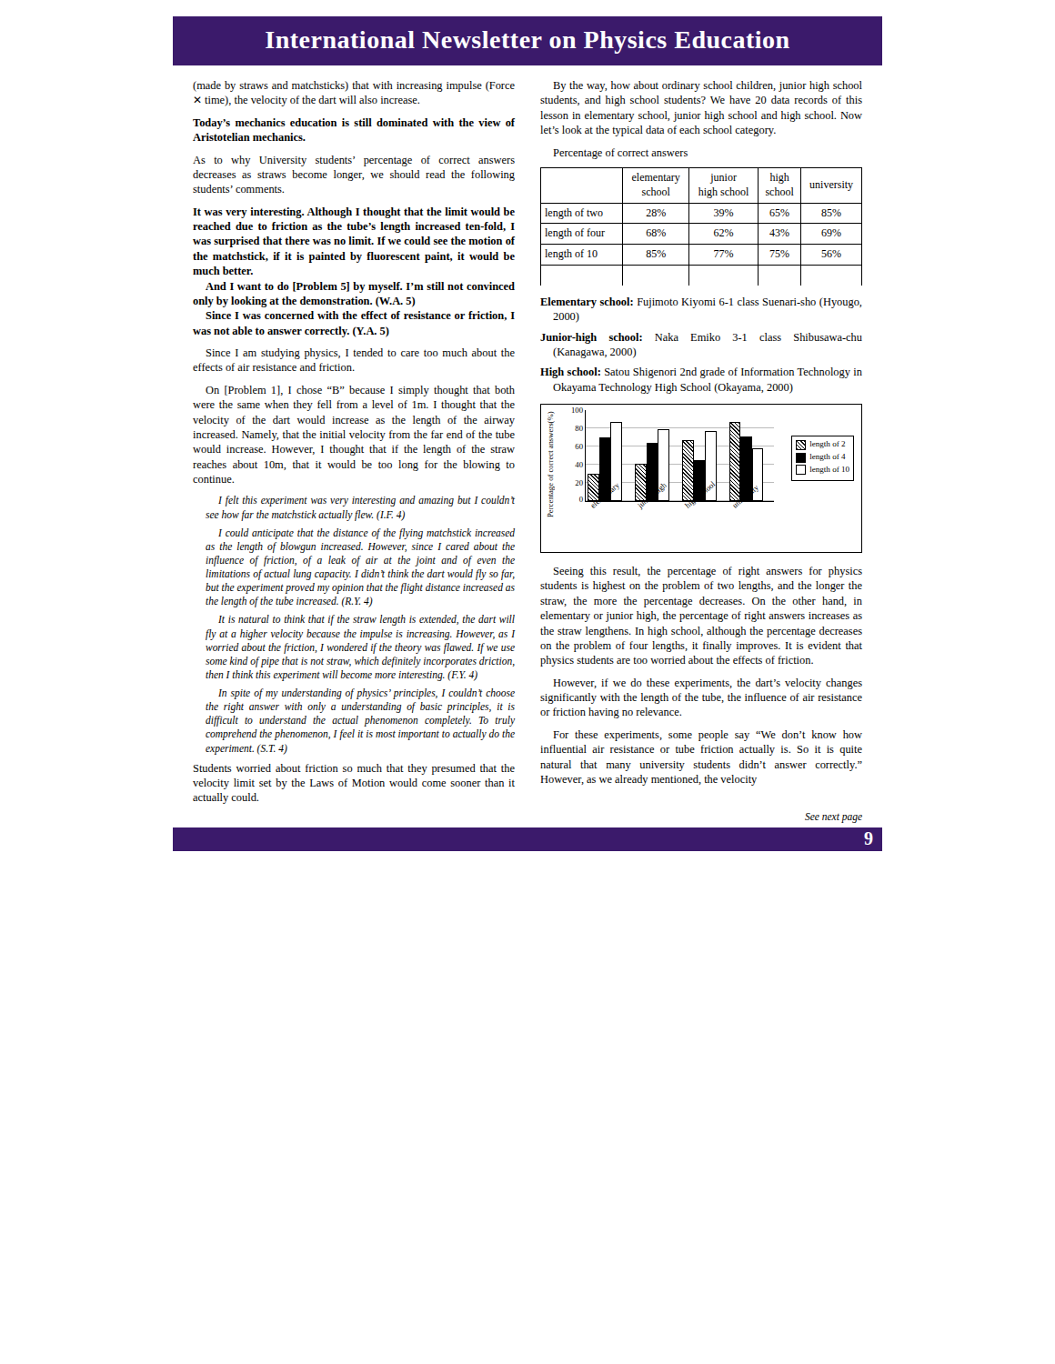International Newsletter on Physics Education
(made by straws and matchsticks) that with increasing impulse (Force ✕ time), the velocity of the dart will also increase.
Today’s mechanics education is still dominated with the view of Aristotelian mechanics.
As to why University students’ percentage of correct answers decreases as straws become longer, we should read the following students’ comments.
It was very interesting. Although I thought that the limit would be reached due to friction as the tube’s length increased ten-fold, I was surprised that there was no limit. If we could see the motion of the matchstick, if it is painted by fluorescent paint, it would be much better. And I want to do [Problem 5] by myself. I’m still not convinced only by looking at the demonstration. (W.A. 5) Since I was concerned with the effect of resistance or friction, I was not able to answer correctly. (Y.A. 5)
Since I am studying physics, I tended to care too much about the effects of air resistance and friction.
On [Problem 1], I chose “B” because I simply thought that both were the same when they fell from a level of 1m. I thought that the velocity of the dart would increase as the length of the airway increased. Namely, that the initial velocity from the far end of the tube would increase. However, I thought that if the length of the straw reaches about 10m, that it would be too long for the blowing to continue.
I felt this experiment was very interesting and amazing but I couldn’t see how far the matchstick actually flew. (I.F. 4)
I could anticipate that the distance of the flying matchstick increased as the length of blowgun increased. However, since I cared about the influence of friction, of a leak of air at the joint and of even the limitations of actual lung capacity. I didn’t think the dart would fly so far, but the experiment proved my opinion that the flight distance increased as the length of the tube increased. (R.Y. 4)
It is natural to think that if the straw length is extended, the dart will fly at a higher velocity because the impulse is increasing. However, as I worried about the friction, I wondered if the theory was flawed. If we use some kind of pipe that is not straw, which definitely incorporates driction, then I think this experiment will become more interesting. (F.Y. 4)
In spite of my understanding of physics’ principles, I couldn’t choose the right answer with only a understanding of basic principles, it is difficult to understand the actual phenomenon completely. To truly comprehend the phenomenon, I feel it is most important to actually do the experiment. (S.T. 4)
Students worried about friction so much that they presumed that the velocity limit set by the Laws of Motion would come sooner than it actually could.
By the way, how about ordinary school children, junior high school students, and high school students? We have 20 data records of this lesson in elementary school, junior high school and high school. Now let’s look at the typical data of each school category.
Percentage of correct answers
| | elementary school | junior high school | high school | university |
| --- | --- | --- | --- | --- |
| length of two | 28% | 39% | 65% | 85% |
| length of four | 68% | 62% | 43% | 69% |
| length of 10 | 85% | 77% | 75% | 56% |
Elementary school: Fujimoto Kiyomi 6-1 class Suenari-sho (Hyougo, 2000)
Junior-high school: Naka Emiko 3-1 class Shibusawa-chu (Kanagawa, 2000)
High school: Satou Shigenori 2nd grade of Information Technology in Okayama Technology High School (Okayama, 2000)
Percentage of correct answers(%)
100 80 60 40 20 0
elementary junior high high school university
length of 2
length of 4
length of 10
Seeing this result, the percentage of right answers for physics students is highest on the problem of two lengths, and the longer the straw, the more the percentage decreases. On the other hand, in elementary or junior high, the percentage of right answers increases as the straw lengthens. In high school, although the percentage decreases on the problem of four lengths, it finally improves. It is evident that physics students are too worried about the effects of friction.
However, if we do these experiments, the dart’s velocity changes significantly with the length of the tube, the influence of air resistance or friction having no relevance.
For these experiments, some people say “We don’t know how influential air resistance or tube friction actually is. So it is quite natural that many university students didn’t answer correctly.” However, as we already mentioned, the velocity
See next page
9